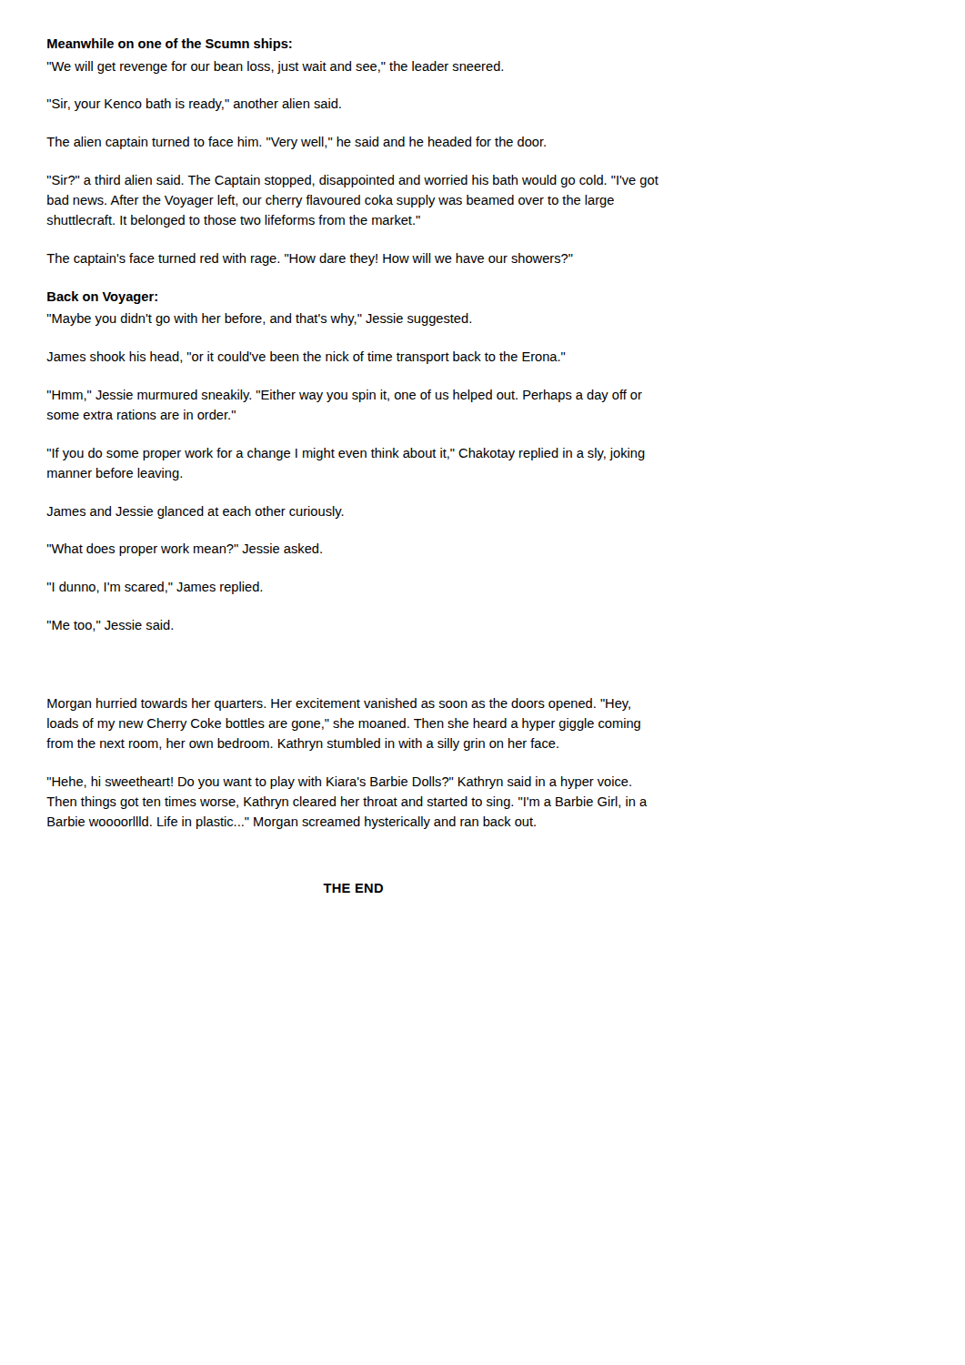Meanwhile on one of the Scumn ships:
"We will get revenge for our bean loss, just wait and see," the leader sneered.
"Sir, your Kenco bath is ready," another alien said.
The alien captain turned to face him. "Very well," he said and he headed for the door.
"Sir?" a third alien said. The Captain stopped, disappointed and worried his bath would go cold. "I've got bad news. After the Voyager left, our cherry flavoured coka supply was beamed over to the large shuttlecraft. It belonged to those two lifeforms from the market."
The captain's face turned red with rage. "How dare they! How will we have our showers?"
Back on Voyager:
"Maybe you didn't go with her before, and that's why," Jessie suggested.
James shook his head, "or it could've been the nick of time transport back to the Erona."
"Hmm," Jessie murmured sneakily. "Either way you spin it, one of us helped out. Perhaps a day off or some extra rations are in order."
"If you do some proper work for a change I might even think about it," Chakotay replied in a sly, joking manner before leaving.
James and Jessie glanced at each other curiously.
"What does proper work mean?" Jessie asked.
"I dunno, I'm scared," James replied.
"Me too," Jessie said.
Morgan hurried towards her quarters. Her excitement vanished as soon as the doors opened. "Hey, loads of my new Cherry Coke bottles are gone," she moaned. Then she heard a hyper giggle coming from the next room, her own bedroom. Kathryn stumbled in with a silly grin on her face.
"Hehe, hi sweetheart! Do you want to play with Kiara's Barbie Dolls?" Kathryn said in a hyper voice. Then things got ten times worse, Kathryn cleared her throat and started to sing. "I'm a Barbie Girl, in a Barbie woooorllld. Life in plastic..." Morgan screamed hysterically and ran back out.
THE END